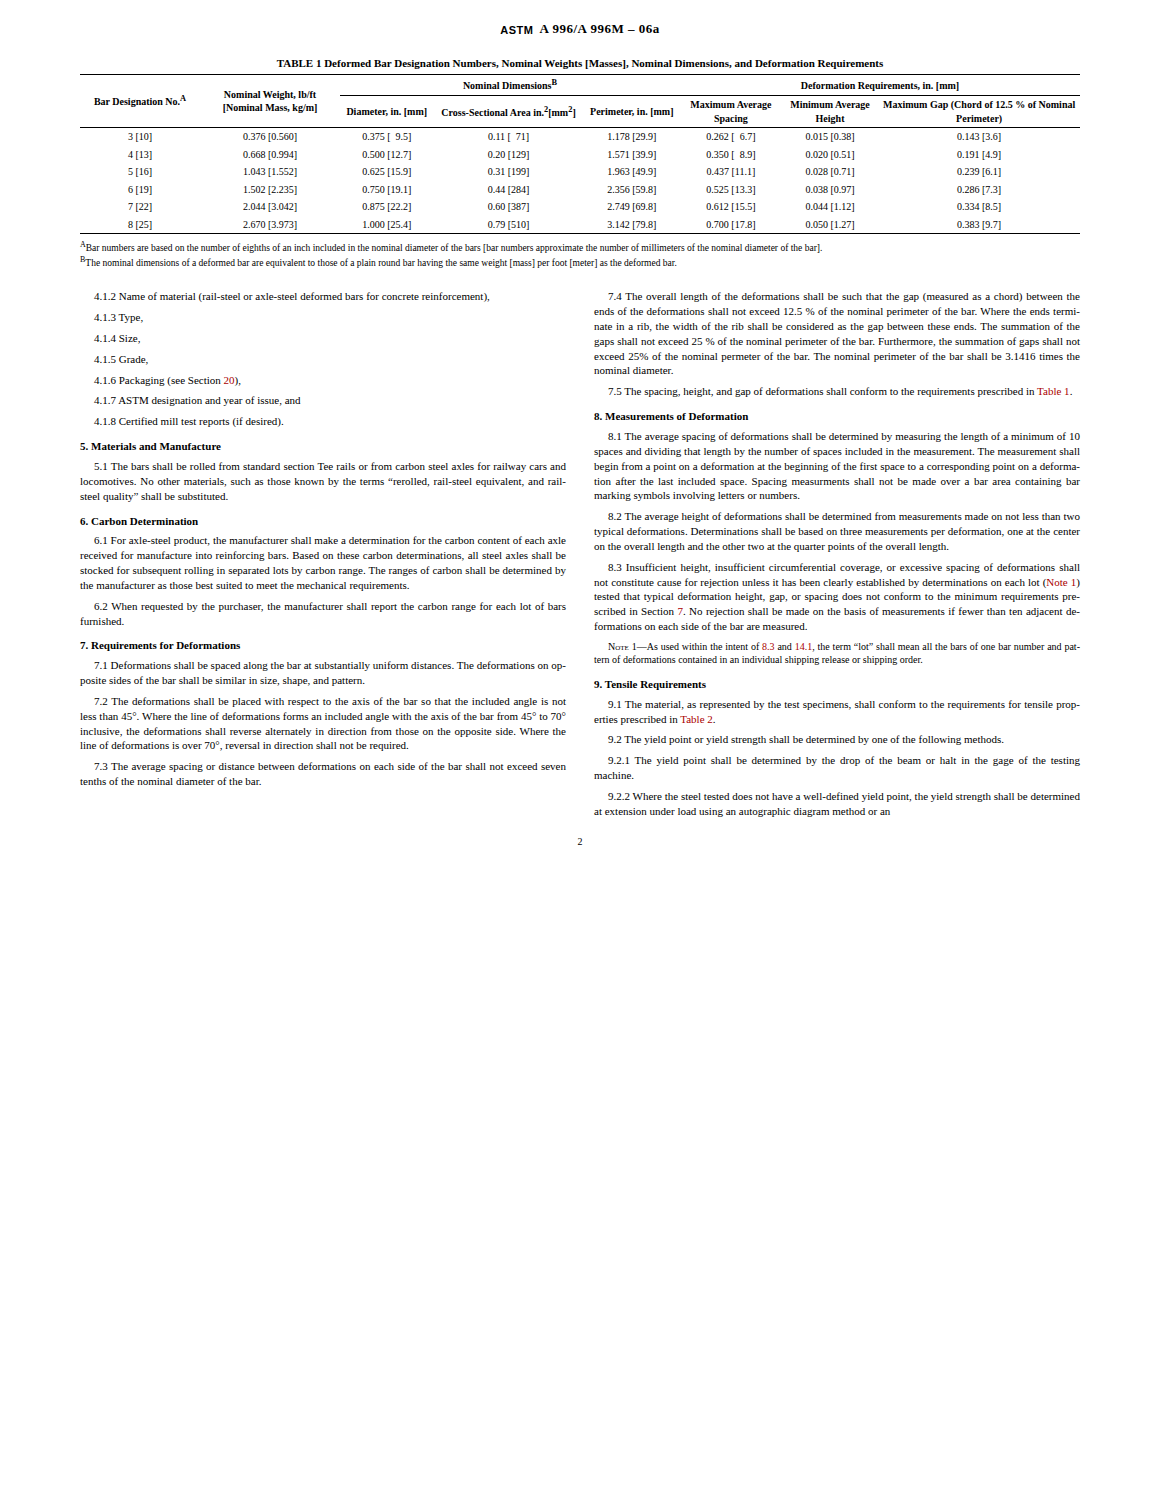ASTMA 996/A 996M – 06a
TABLE 1 Deformed Bar Designation Numbers, Nominal Weights [Masses], Nominal Dimensions, and Deformation Requirements
| Bar Designation No. A | Nominal Weight, lb/ft [Nominal Mass, kg/m] | Nominal Dimensions B | Deformation Requirements, in. [mm] |
| --- | --- | --- | --- |
| Diameter, in. [mm] | Cross-Sectional Area in. 2 [mm 2 ] | Perimeter, in. [mm] | Maximum Average Spacing | Minimum Average Height | Maximum Gap (Chord of 12.5 % of Nominal Perimeter) |
| 3 [10] | 0.376 [0.560] | 0.375 [ 9.5] | 0.11 [ 71] | 1.178 [29.9] | 0.262 [ 6.7] | 0.015 [0.38] | 0.143 [3.6] |
| 4 [13] | 0.668 [0.994] | 0.500 [12.7] | 0.20 [129] | 1.571 [39.9] | 0.350 [ 8.9] | 0.020 [0.51] | 0.191 [4.9] |
| 5 [16] | 1.043 [1.552] | 0.625 [15.9] | 0.31 [199] | 1.963 [49.9] | 0.437 [11.1] | 0.028 [0.71] | 0.239 [6.1] |
| 6 [19] | 1.502 [2.235] | 0.750 [19.1] | 0.44 [284] | 2.356 [59.8] | 0.525 [13.3] | 0.038 [0.97] | 0.286 [7.3] |
| 7 [22] | 2.044 [3.042] | 0.875 [22.2] | 0.60 [387] | 2.749 [69.8] | 0.612 [15.5] | 0.044 [1.12] | 0.334 [8.5] |
| 8 [25] | 2.670 [3.973] | 1.000 [25.4] | 0.79 [510] | 3.142 [79.8] | 0.700 [17.8] | 0.050 [1.27] | 0.383 [9.7] |
ABar numbers are based on the number of eighths of an inch included in the nominal diameter of the bars [bar numbers approximate the number of millimeters of the nominal diameter of the bar].
BThe nominal dimensions of a deformed bar are equivalent to those of a plain round bar having the same weight [mass] per foot [meter] as the deformed bar.
4.1.2 Name of material (rail-steel or axle-steel deformed bars for concrete reinforcement),
4.1.3 Type,
4.1.4 Size,
4.1.5 Grade,
4.1.6 Packaging (see Section 20),
4.1.7 ASTM designation and year of issue, and
4.1.8 Certified mill test reports (if desired).
5. Materials and Manufacture
5.1 The bars shall be rolled from standard section Tee rails or from carbon steel axles for railway cars and locomotives. No other materials, such as those known by the terms “rerolled, rail-steel equivalent, and rail-steel quality” shall be substituted.
6. Carbon Determination
6.1 For axle-steel product, the manufacturer shall make a determination for the carbon content of each axle received for manufacture into reinforcing bars. Based on these carbon determinations, all steel axles shall be stocked for subsequent rolling in separated lots by carbon range. The ranges of carbon shall be determined by the manufacturer as those best suited to meet the mechanical requirements.
6.2 When requested by the purchaser, the manufacturer shall report the carbon range for each lot of bars furnished.
7. Requirements for Deformations
7.1 Deformations shall be spaced along the bar at substantially uniform distances. The deformations on opposite sides of the bar shall be similar in size, shape, and pattern.
7.2 The deformations shall be placed with respect to the axis of the bar so that the included angle is not less than 45°. Where the line of deformations forms an included angle with the axis of the bar from 45° to 70° inclusive, the deformations shall reverse alternately in direction from those on the opposite side. Where the line of deformations is over 70°, reversal in direction shall not be required.
7.3 The average spacing or distance between deformations on each side of the bar shall not exceed seven tenths of the nominal diameter of the bar.
7.4 The overall length of the deformations shall be such that the gap (measured as a chord) between the ends of the deformations shall not exceed 12.5 % of the nominal perimeter of the bar. Where the ends terminate in a rib, the width of the rib shall be considered as the gap between these ends. The summation of the gaps shall not exceed 25 % of the nominal perimeter of the bar. Furthermore, the summation of gaps shall not exceed 25% of the nominal permeter of the bar. The nominal perimeter of the bar shall be 3.1416 times the nominal diameter.
7.5 The spacing, height, and gap of deformations shall conform to the requirements prescribed in Table 1.
8. Measurements of Deformation
8.1 The average spacing of deformations shall be determined by measuring the length of a minimum of 10 spaces and dividing that length by the number of spaces included in the measurement. The measurement shall begin from a point on a deformation at the beginning of the first space to a corresponding point on a deformation after the last included space. Spacing measurments shall not be made over a bar area containing bar marking symbols involving letters or numbers.
8.2 The average height of deformations shall be determined from measurements made on not less than two typical deformations. Determinations shall be based on three measurements per deformation, one at the center on the overall length and the other two at the quarter points of the overall length.
8.3 Insufficient height, insufficient circumferential coverage, or excessive spacing of deformations shall not constitute cause for rejection unless it has been clearly established by determinations on each lot (Note 1) tested that typical deformation height, gap, or spacing does not conform to the minimum requirements prescribed in Section 7. No rejection shall be made on the basis of measurements if fewer than ten adjacent deformations on each side of the bar are measured.
Note 1—As used within the intent of 8.3 and 14.1, the term “lot” shall mean all the bars of one bar number and pattern of deformations contained in an individual shipping release or shipping order.
9. Tensile Requirements
9.1 The material, as represented by the test specimens, shall conform to the requirements for tensile properties prescribed in Table 2.
9.2 The yield point or yield strength shall be determined by one of the following methods.
9.2.1 The yield point shall be determined by the drop of the beam or halt in the gage of the testing machine.
9.2.2 Where the steel tested does not have a well-defined yield point, the yield strength shall be determined at extension under load using an autographic diagram method or an
2